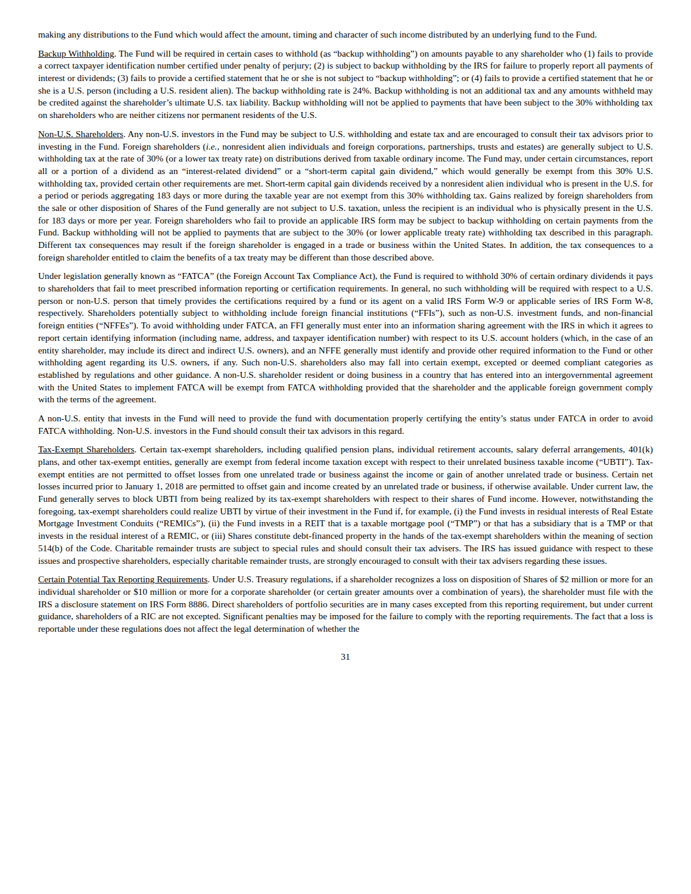making any distributions to the Fund which would affect the amount, timing and character of such income distributed by an underlying fund to the Fund.
Backup Withholding. The Fund will be required in certain cases to withhold (as “backup withholding”) on amounts payable to any shareholder who (1) fails to provide a correct taxpayer identification number certified under penalty of perjury; (2) is subject to backup withholding by the IRS for failure to properly report all payments of interest or dividends; (3) fails to provide a certified statement that he or she is not subject to “backup withholding”; or (4) fails to provide a certified statement that he or she is a U.S. person (including a U.S. resident alien). The backup withholding rate is 24%. Backup withholding is not an additional tax and any amounts withheld may be credited against the shareholder’s ultimate U.S. tax liability. Backup withholding will not be applied to payments that have been subject to the 30% withholding tax on shareholders who are neither citizens nor permanent residents of the U.S.
Non-U.S. Shareholders. Any non-U.S. investors in the Fund may be subject to U.S. withholding and estate tax and are encouraged to consult their tax advisors prior to investing in the Fund. Foreign shareholders (i.e., nonresident alien individuals and foreign corporations, partnerships, trusts and estates) are generally subject to U.S. withholding tax at the rate of 30% (or a lower tax treaty rate) on distributions derived from taxable ordinary income. The Fund may, under certain circumstances, report all or a portion of a dividend as an “interest-related dividend” or a “short-term capital gain dividend,” which would generally be exempt from this 30% U.S. withholding tax, provided certain other requirements are met. Short-term capital gain dividends received by a nonresident alien individual who is present in the U.S. for a period or periods aggregating 183 days or more during the taxable year are not exempt from this 30% withholding tax. Gains realized by foreign shareholders from the sale or other disposition of Shares of the Fund generally are not subject to U.S. taxation, unless the recipient is an individual who is physically present in the U.S. for 183 days or more per year. Foreign shareholders who fail to provide an applicable IRS form may be subject to backup withholding on certain payments from the Fund. Backup withholding will not be applied to payments that are subject to the 30% (or lower applicable treaty rate) withholding tax described in this paragraph. Different tax consequences may result if the foreign shareholder is engaged in a trade or business within the United States. In addition, the tax consequences to a foreign shareholder entitled to claim the benefits of a tax treaty may be different than those described above.
Under legislation generally known as “FATCA” (the Foreign Account Tax Compliance Act), the Fund is required to withhold 30% of certain ordinary dividends it pays to shareholders that fail to meet prescribed information reporting or certification requirements. In general, no such withholding will be required with respect to a U.S. person or non-U.S. person that timely provides the certifications required by a fund or its agent on a valid IRS Form W-9 or applicable series of IRS Form W-8, respectively. Shareholders potentially subject to withholding include foreign financial institutions (“FFIs”), such as non-U.S. investment funds, and non-financial foreign entities (“NFFEs”). To avoid withholding under FATCA, an FFI generally must enter into an information sharing agreement with the IRS in which it agrees to report certain identifying information (including name, address, and taxpayer identification number) with respect to its U.S. account holders (which, in the case of an entity shareholder, may include its direct and indirect U.S. owners), and an NFFE generally must identify and provide other required information to the Fund or other withholding agent regarding its U.S. owners, if any. Such non-U.S. shareholders also may fall into certain exempt, excepted or deemed compliant categories as established by regulations and other guidance. A non-U.S. shareholder resident or doing business in a country that has entered into an intergovernmental agreement with the United States to implement FATCA will be exempt from FATCA withholding provided that the shareholder and the applicable foreign government comply with the terms of the agreement.
A non-U.S. entity that invests in the Fund will need to provide the fund with documentation properly certifying the entity’s status under FATCA in order to avoid FATCA withholding. Non-U.S. investors in the Fund should consult their tax advisors in this regard.
Tax-Exempt Shareholders. Certain tax-exempt shareholders, including qualified pension plans, individual retirement accounts, salary deferral arrangements, 401(k) plans, and other tax-exempt entities, generally are exempt from federal income taxation except with respect to their unrelated business taxable income (“UBTI”). Tax-exempt entities are not permitted to offset losses from one unrelated trade or business against the income or gain of another unrelated trade or business. Certain net losses incurred prior to January 1, 2018 are permitted to offset gain and income created by an unrelated trade or business, if otherwise available. Under current law, the Fund generally serves to block UBTI from being realized by its tax-exempt shareholders with respect to their shares of Fund income. However, notwithstanding the foregoing, tax-exempt shareholders could realize UBTI by virtue of their investment in the Fund if, for example, (i) the Fund invests in residual interests of Real Estate Mortgage Investment Conduits (“REMICs”), (ii) the Fund invests in a REIT that is a taxable mortgage pool (“TMP”) or that has a subsidiary that is a TMP or that invests in the residual interest of a REMIC, or (iii) Shares constitute debt-financed property in the hands of the tax-exempt shareholders within the meaning of section 514(b) of the Code. Charitable remainder trusts are subject to special rules and should consult their tax advisers. The IRS has issued guidance with respect to these issues and prospective shareholders, especially charitable remainder trusts, are strongly encouraged to consult with their tax advisers regarding these issues.
Certain Potential Tax Reporting Requirements. Under U.S. Treasury regulations, if a shareholder recognizes a loss on disposition of Shares of $2 million or more for an individual shareholder or $10 million or more for a corporate shareholder (or certain greater amounts over a combination of years), the shareholder must file with the IRS a disclosure statement on IRS Form 8886. Direct shareholders of portfolio securities are in many cases excepted from this reporting requirement, but under current guidance, shareholders of a RIC are not excepted. Significant penalties may be imposed for the failure to comply with the reporting requirements. The fact that a loss is reportable under these regulations does not affect the legal determination of whether the
31